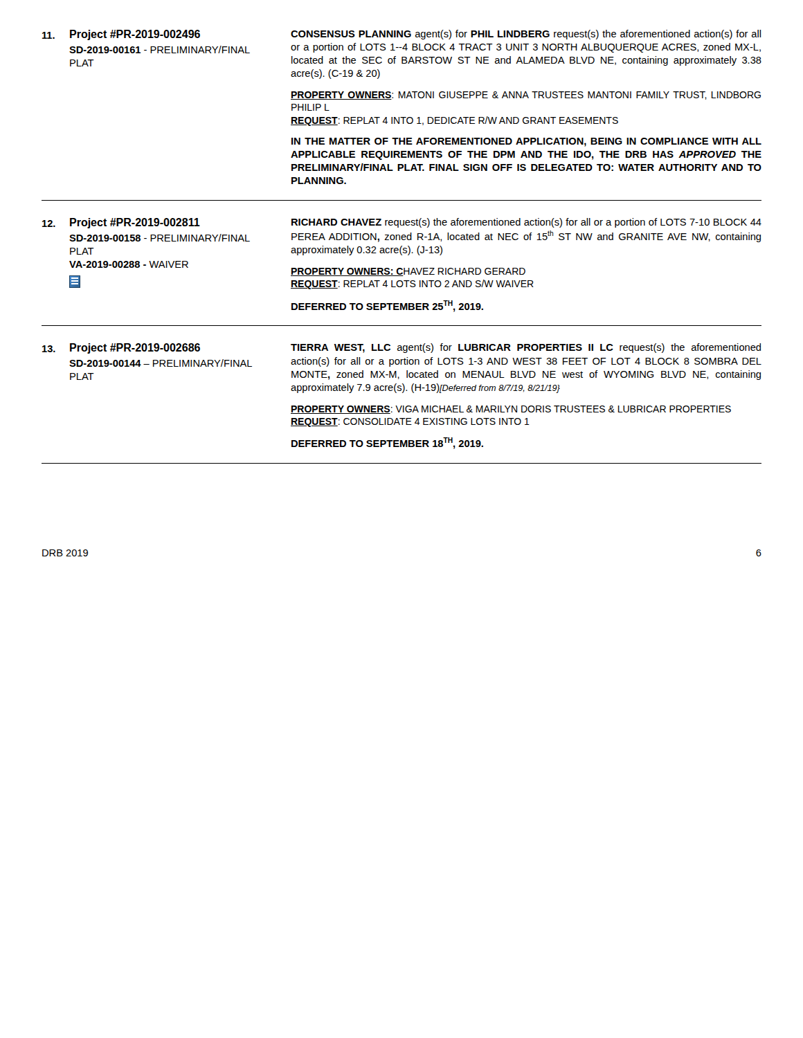11.
Project #PR-2019-002496
SD-2019-00161 - PRELIMINARY/FINAL PLAT
CONSENSUS PLANNING agent(s) for PHIL LINDBERG request(s) the aforementioned action(s) for all or a portion of LOTS 1--4 BLOCK 4 TRACT 3 UNIT 3 NORTH ALBUQUERQUE ACRES, zoned MX-L, located at the SEC of BARSTOW ST NE and ALAMEDA BLVD NE, containing approximately 3.38 acre(s). (C-19 & 20)
PROPERTY OWNERS: MATONI GIUSEPPE & ANNA TRUSTEES MANTONI FAMILY TRUST, LINDBORG PHILIP L
REQUEST: REPLAT 4 INTO 1, DEDICATE R/W AND GRANT EASEMENTS
IN THE MATTER OF THE AFOREMENTIONED APPLICATION, BEING IN COMPLIANCE WITH ALL APPLICABLE REQUIREMENTS OF THE DPM AND THE IDO, THE DRB HAS APPROVED THE PRELIMINARY/FINAL PLAT. FINAL SIGN OFF IS DELEGATED TO: WATER AUTHORITY AND TO PLANNING.
12.
Project #PR-2019-002811
SD-2019-00158 - PRELIMINARY/FINAL PLAT
VA-2019-00288 - WAIVER
RICHARD CHAVEZ request(s) the aforementioned action(s) for all or a portion of LOTS 7-10 BLOCK 44 PEREA ADDITION, zoned R-1A, located at NEC of 15th ST NW and GRANITE AVE NW, containing approximately 0.32 acre(s). (J-13)
PROPERTY OWNERS: CHAVEZ RICHARD GERARD
REQUEST: REPLAT 4 LOTS INTO 2 AND S/W WAIVER
DEFERRED TO SEPTEMBER 25TH, 2019.
13.
Project #PR-2019-002686
SD-2019-00144 – PRELIMINARY/FINAL PLAT
TIERRA WEST, LLC agent(s) for LUBRICAR PROPERTIES II LC request(s) the aforementioned action(s) for all or a portion of LOTS 1-3 AND WEST 38 FEET OF LOT 4 BLOCK 8 SOMBRA DEL MONTE, zoned MX-M, located on MENAUL BLVD NE west of WYOMING BLVD NE, containing approximately 7.9 acre(s). (H-19)[Deferred from 8/7/19, 8/21/19}
PROPERTY OWNERS: VIGA MICHAEL & MARILYN DORIS TRUSTEES & LUBRICAR PROPERTIES
REQUEST: CONSOLIDATE 4 EXISTING LOTS INTO 1
DEFERRED TO SEPTEMBER 18TH, 2019.
DRB 2019 6